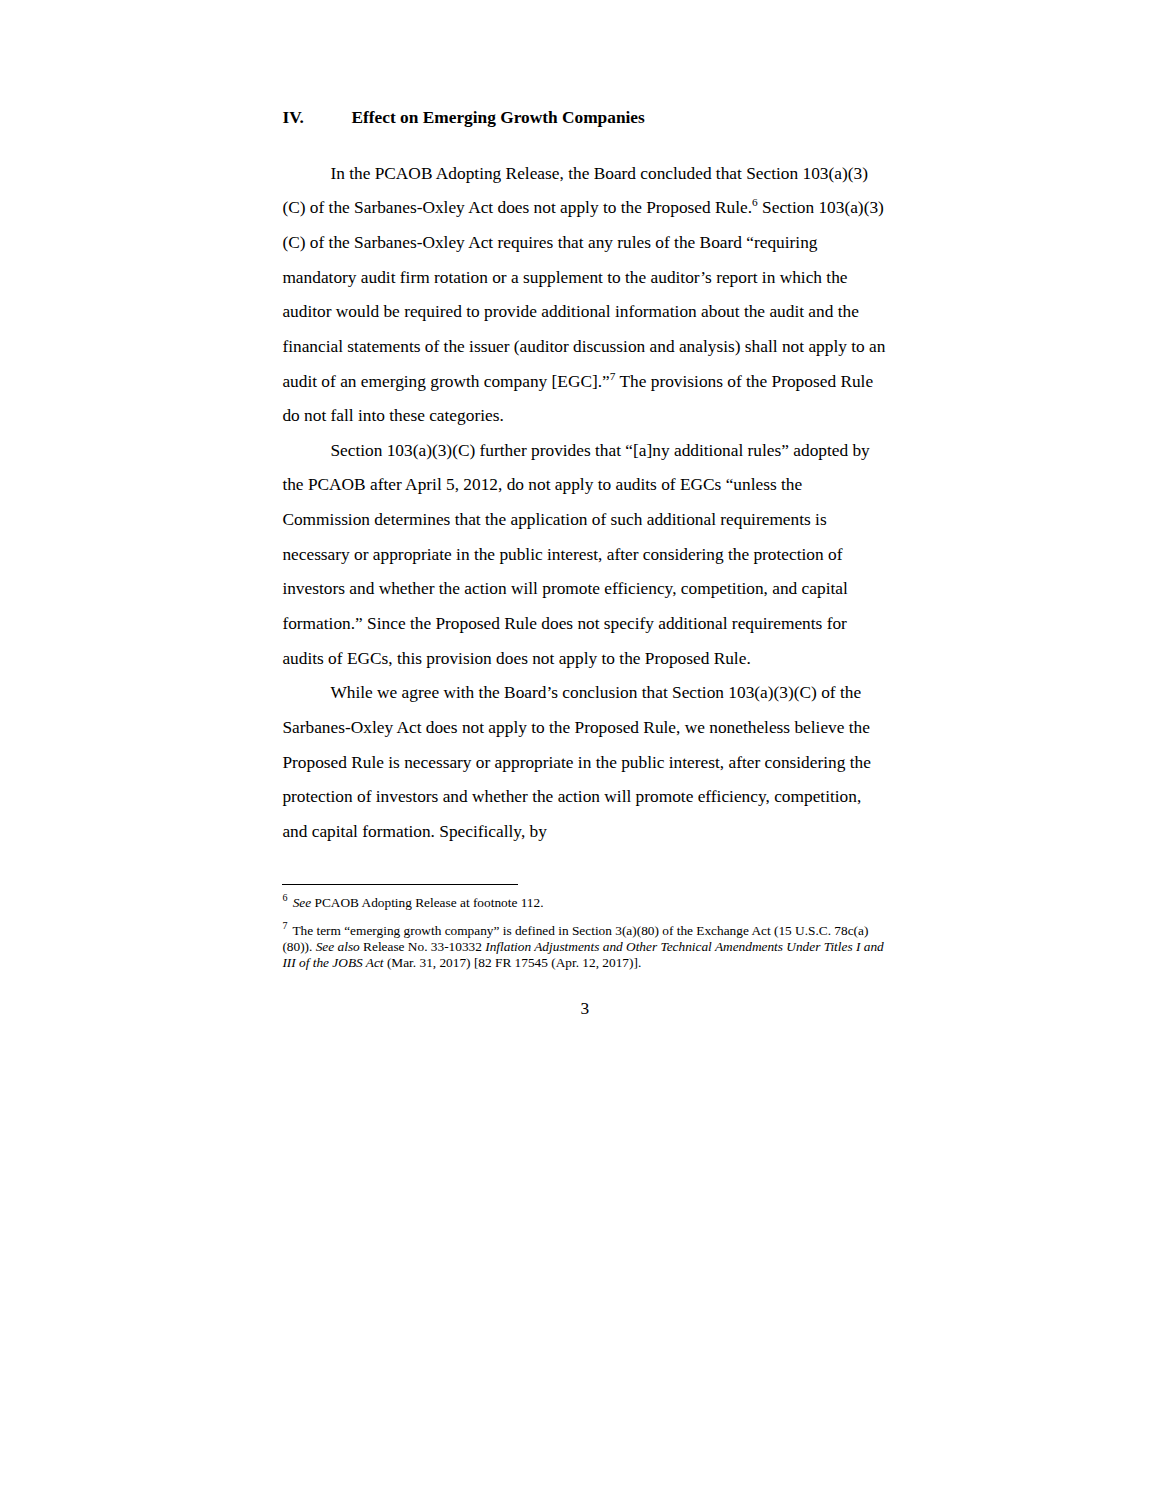IV. Effect on Emerging Growth Companies
In the PCAOB Adopting Release, the Board concluded that Section 103(a)(3)(C) of the Sarbanes-Oxley Act does not apply to the Proposed Rule.6 Section 103(a)(3)(C) of the Sarbanes-Oxley Act requires that any rules of the Board “requiring mandatory audit firm rotation or a supplement to the auditor’s report in which the auditor would be required to provide additional information about the audit and the financial statements of the issuer (auditor discussion and analysis) shall not apply to an audit of an emerging growth company [EGC].”7 The provisions of the Proposed Rule do not fall into these categories.
Section 103(a)(3)(C) further provides that “[a]ny additional rules” adopted by the PCAOB after April 5, 2012, do not apply to audits of EGCs “unless the Commission determines that the application of such additional requirements is necessary or appropriate in the public interest, after considering the protection of investors and whether the action will promote efficiency, competition, and capital formation.” Since the Proposed Rule does not specify additional requirements for audits of EGCs, this provision does not apply to the Proposed Rule.
While we agree with the Board’s conclusion that Section 103(a)(3)(C) of the Sarbanes-Oxley Act does not apply to the Proposed Rule, we nonetheless believe the Proposed Rule is necessary or appropriate in the public interest, after considering the protection of investors and whether the action will promote efficiency, competition, and capital formation. Specifically, by
6 See PCAOB Adopting Release at footnote 112.
7 The term “emerging growth company” is defined in Section 3(a)(80) of the Exchange Act (15 U.S.C. 78c(a)(80)). See also Release No. 33-10332 Inflation Adjustments and Other Technical Amendments Under Titles I and III of the JOBS Act (Mar. 31, 2017) [82 FR 17545 (Apr. 12, 2017)].
3